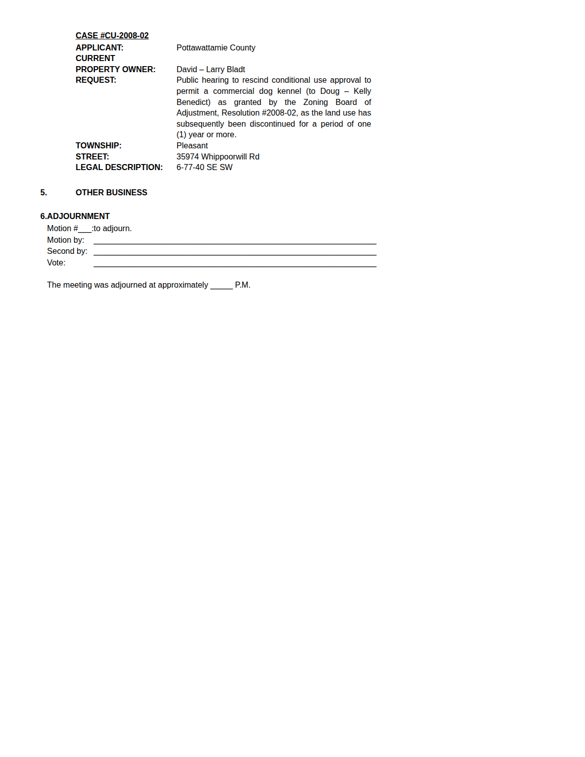CASE #CU-2008-02
| APPLICANT: | Pottawattamie County |
| CURRENT PROPERTY OWNER: | David – Larry Bladt |
| REQUEST: | Public hearing to rescind conditional use approval to permit a commercial dog kennel (to Doug – Kelly Benedict) as granted by the Zoning Board of Adjustment, Resolution #2008-02, as the land use has subsequently been discontinued for a period of one (1) year or more. |
| TOWNSHIP: | Pleasant |
| STREET: | 35974 Whippoorwill Rd |
| LEGAL DESCRIPTION: | 6-77-40 SE SW |
| 5. | OTHER BUSINESS |
| 6. | ADJOURNMENT / Motion #___: / to adjourn. / / Motion by: / _______________________________________________________________ / / Second by: / _______________________________________________________________ / / Vote: / _______________________________________________________________ / The meeting was adjourned at approximately _____ P.M. |